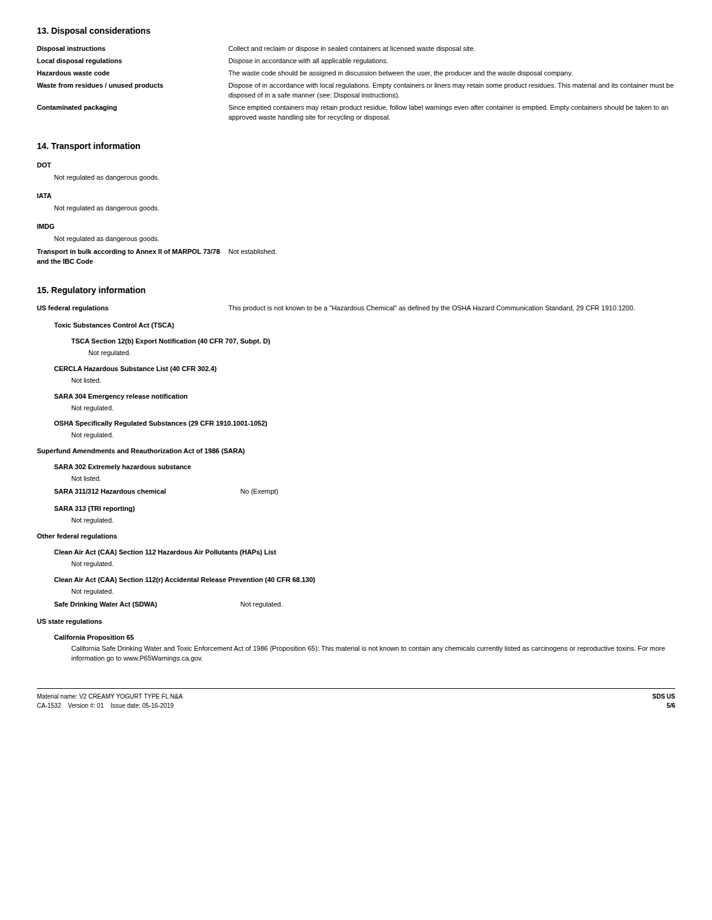13. Disposal considerations
| Disposal instructions | Collect and reclaim or dispose in sealed containers at licensed waste disposal site. |
| Local disposal regulations | Dispose in accordance with all applicable regulations. |
| Hazardous waste code | The waste code should be assigned in discussion between the user, the producer and the waste disposal company. |
| Waste from residues / unused products | Dispose of in accordance with local regulations. Empty containers or liners may retain some product residues. This material and its container must be disposed of in a safe manner (see: Disposal instructions). |
| Contaminated packaging | Since emptied containers may retain product residue, follow label warnings even after container is emptied. Empty containers should be taken to an approved waste handling site for recycling or disposal. |
14. Transport information
DOT
Not regulated as dangerous goods.
IATA
Not regulated as dangerous goods.
IMDG
Not regulated as dangerous goods.
| Transport in bulk according to Annex II of MARPOL 73/78 and the IBC Code | Not established. |
15. Regulatory information
| US federal regulations | This product is not known to be a "Hazardous Chemical" as defined by the OSHA Hazard Communication Standard, 29 CFR 1910.1200. |
Toxic Substances Control Act (TSCA)
TSCA Section 12(b) Export Notification (40 CFR 707, Subpt. D)
Not regulated.
CERCLA Hazardous Substance List (40 CFR 302.4)
Not listed.
SARA 304 Emergency release notification
Not regulated.
OSHA Specifically Regulated Substances (29 CFR 1910.1001-1052)
Not regulated.
Superfund Amendments and Reauthorization Act of 1986 (SARA)
SARA 302 Extremely hazardous substance
Not listed.
| SARA 311/312 Hazardous chemical | No (Exempt) |
SARA 313 (TRI reporting)
Not regulated.
Other federal regulations
Clean Air Act (CAA) Section 112 Hazardous Air Pollutants (HAPs) List
Not regulated.
Clean Air Act (CAA) Section 112(r) Accidental Release Prevention (40 CFR 68.130)
Not regulated.
| Safe Drinking Water Act (SDWA) | Not regulated. |
US state regulations
California Proposition 65
California Safe Drinking Water and Toxic Enforcement Act of 1986 (Proposition 65): This material is not known to contain any chemicals currently listed as carcinogens or reproductive toxins. For more information go to www.P65Warnings.ca.gov.
Material name: V2 CREAMY YOGURT TYPE FL N&A
SDS US
CA-1532 Version #: 01 Issue date: 05-16-2019
5/6